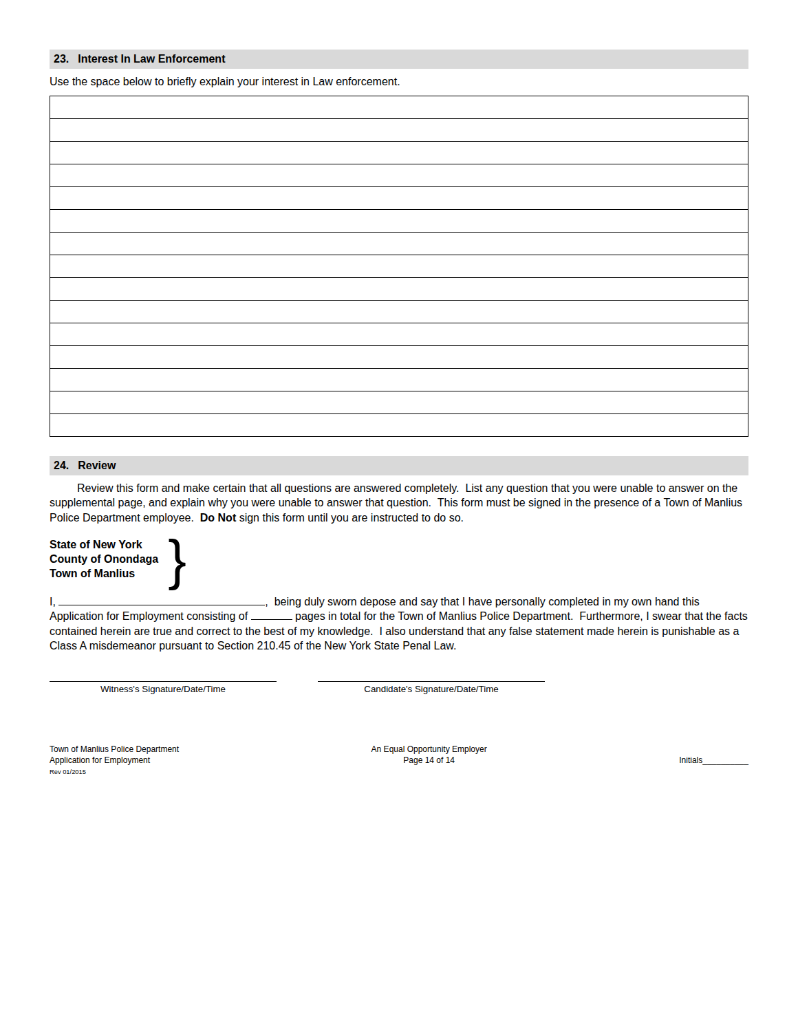23. Interest In Law Enforcement
Use the space below to briefly explain your interest in Law enforcement.
24. Review
Review this form and make certain that all questions are answered completely. List any question that you were unable to answer on the supplemental page, and explain why you were unable to answer that question. This form must be signed in the presence of a Town of Manlius Police Department employee. Do Not sign this form until you are instructed to do so.
State of New York
County of Onondaga
Town of Manlius
}
I, , being duly sworn depose and say that I have personally completed in my own hand this Application for Employment consisting of pages in total for the Town of Manlius Police Department. Furthermore, I swear that the facts contained herein are true and correct to the best of my knowledge. I also understand that any false statement made herein is punishable as a Class A misdemeanor pursuant to Section 210.45 of the New York State Penal Law.
Witness's Signature/Date/Time
Candidate's Signature/Date/Time
Town of Manlius Police Department
Application for Employment
Rev 01/2015
An Equal Opportunity Employer
Page 14 of 14
Initials__________